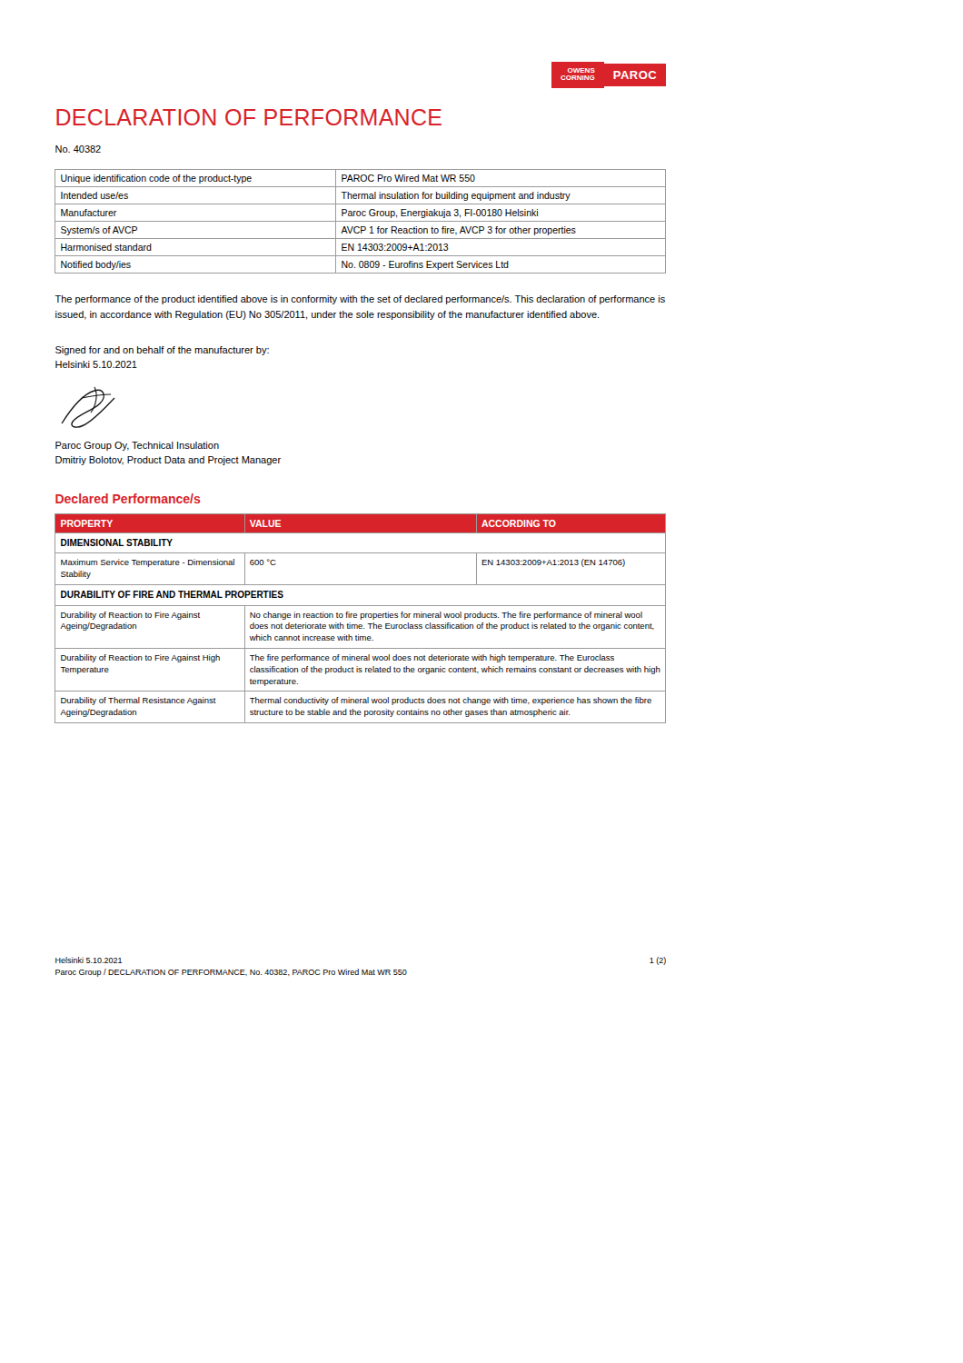OWENS
CORNING PAROC
DECLARATION OF PERFORMANCE
No. 40382
| Unique identification code of the product-type | PAROC Pro Wired Mat WR 550 |
| Intended use/es | Thermal insulation for building equipment and industry |
| Manufacturer | Paroc Group, Energiakuja 3, FI-00180 Helsinki |
| System/s of AVCP | AVCP 1 for Reaction to fire, AVCP 3 for other properties |
| Harmonised standard | EN 14303:2009+A1:2013 |
| Notified body/ies | No. 0809 - Eurofins Expert Services Ltd |
The performance of the product identified above is in conformity with the set of declared performance/s. This declaration of performance is issued, in accordance with Regulation (EU) No 305/2011, under the sole responsibility of the manufacturer identified above.
Signed for and on behalf of the manufacturer by:
Helsinki 5.10.2021
Paroc Group Oy, Technical Insulation
Dmitriy Bolotov, Product Data and Project Manager
Declared Performance/s
| PROPERTY | VALUE | ACCORDING TO |
| --- | --- | --- |
| DIMENSIONAL STABILITY |
| Maximum Service Temperature - Dimensional Stability | 600 °C | EN 14303:2009+A1:2013 (EN 14706) |
| DURABILITY OF FIRE AND THERMAL PROPERTIES |
| Durability of Reaction to Fire Against Ageing/Degradation | No change in reaction to fire properties for mineral wool products. The fire performance of mineral wool does not deteriorate with time. The Euroclass classification of the product is related to the organic content, which cannot increase with time. |
| Durability of Reaction to Fire Against High Temperature | The fire performance of mineral wool does not deteriorate with high temperature. The Euroclass classification of the product is related to the organic content, which remains constant or decreases with high temperature. |
| Durability of Thermal Resistance Against Ageing/Degradation | Thermal conductivity of mineral wool products does not change with time, experience has shown the fibre structure to be stable and the porosity contains no other gases than atmospheric air. |
1 (2) Helsinki 5.10.2021
Paroc Group / DECLARATION OF PERFORMANCE, No. 40382, PAROC Pro Wired Mat WR 550